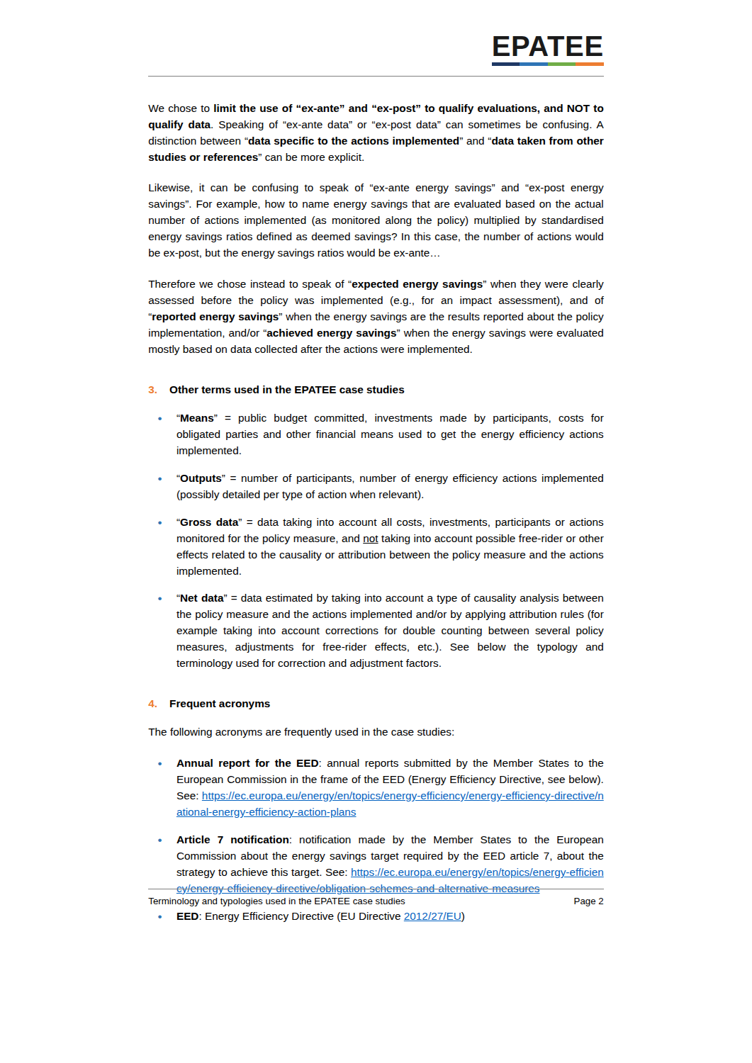EPATEE
We chose to limit the use of “ex-ante” and “ex-post” to qualify evaluations, and NOT to qualify data. Speaking of “ex-ante data” or “ex-post data” can sometimes be confusing. A distinction between “data specific to the actions implemented” and “data taken from other studies or references” can be more explicit.
Likewise, it can be confusing to speak of “ex-ante energy savings” and “ex-post energy savings”. For example, how to name energy savings that are evaluated based on the actual number of actions implemented (as monitored along the policy) multiplied by standardised energy savings ratios defined as deemed savings? In this case, the number of actions would be ex-post, but the energy savings ratios would be ex-ante…
Therefore we chose instead to speak of “expected energy savings” when they were clearly assessed before the policy was implemented (e.g., for an impact assessment), and of “reported energy savings” when the energy savings are the results reported about the policy implementation, and/or “achieved energy savings” when the energy savings were evaluated mostly based on data collected after the actions were implemented.
3. Other terms used in the EPATEE case studies
“Means” = public budget committed, investments made by participants, costs for obligated parties and other financial means used to get the energy efficiency actions implemented.
“Outputs” = number of participants, number of energy efficiency actions implemented (possibly detailed per type of action when relevant).
“Gross data” = data taking into account all costs, investments, participants or actions monitored for the policy measure, and not taking into account possible free-rider or other effects related to the causality or attribution between the policy measure and the actions implemented.
“Net data” = data estimated by taking into account a type of causality analysis between the policy measure and the actions implemented and/or by applying attribution rules (for example taking into account corrections for double counting between several policy measures, adjustments for free-rider effects, etc.). See below the typology and terminology used for correction and adjustment factors.
4. Frequent acronyms
The following acronyms are frequently used in the case studies:
Annual report for the EED: annual reports submitted by the Member States to the European Commission in the frame of the EED (Energy Efficiency Directive, see below). See: https://ec.europa.eu/energy/en/topics/energy-efficiency/energy-efficiency-directive/national-energy-efficiency-action-plans
Article 7 notification: notification made by the Member States to the European Commission about the energy savings target required by the EED article 7, about the strategy to achieve this target. See: https://ec.europa.eu/energy/en/topics/energy-efficiency/energy-efficiency-directive/obligation-schemes-and-alternative-measures
EED: Energy Efficiency Directive (EU Directive 2012/27/EU)
Terminology and typologies used in the EPATEE case studies Page 2